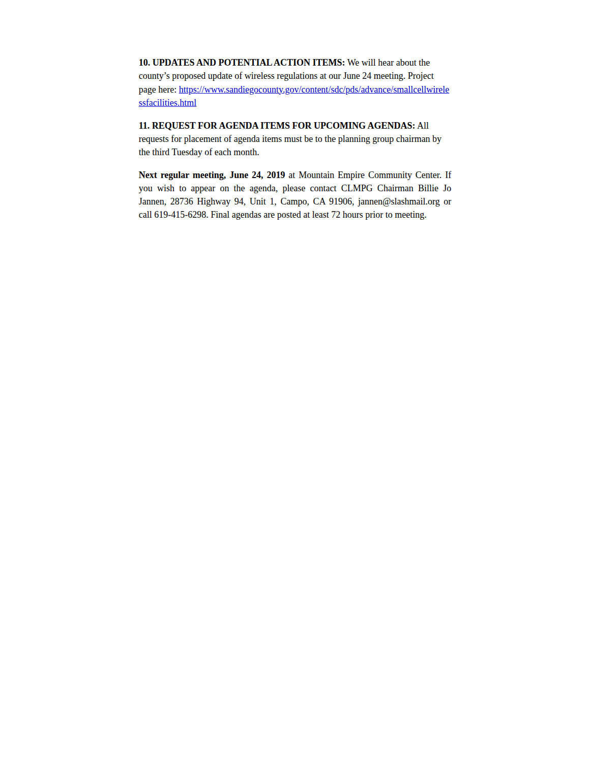10. UPDATES AND POTENTIAL ACTION ITEMS: We will hear about the county’s proposed update of wireless regulations at our June 24 meeting. Project page here: https://www.sandiegocounty.gov/content/sdc/pds/advance/smallcellwirelessfacilities.html
11. REQUEST FOR AGENDA ITEMS FOR UPCOMING AGENDAS: All requests for placement of agenda items must be to the planning group chairman by the third Tuesday of each month.
Next regular meeting, June 24, 2019 at Mountain Empire Community Center. If you wish to appear on the agenda, please contact CLMPG Chairman Billie Jo Jannen, 28736 Highway 94, Unit 1, Campo, CA 91906, jannen@slashmail.org or call 619-415-6298. Final agendas are posted at least 72 hours prior to meeting.